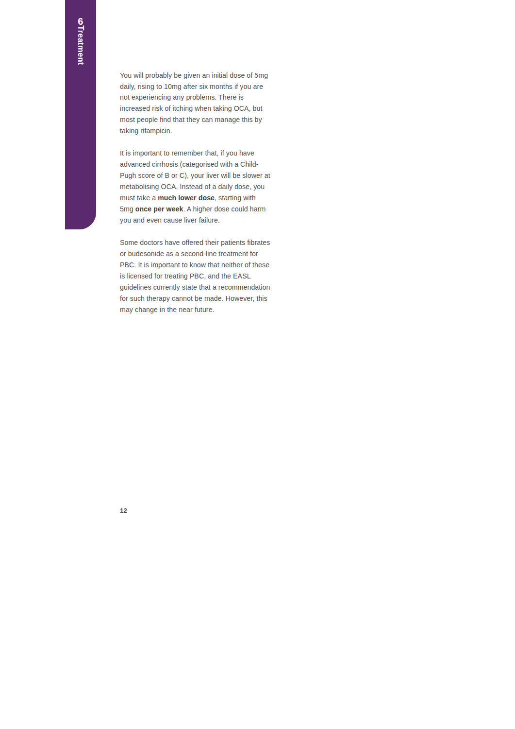6
Treatment
You will probably be given an initial dose of 5mg daily, rising to 10mg after six months if you are not experiencing any problems. There is increased risk of itching when taking OCA, but most people find that they can manage this by taking rifampicin.
It is important to remember that, if you have advanced cirrhosis (categorised with a Child-Pugh score of B or C), your liver will be slower at metabolising OCA. Instead of a daily dose, you must take a much lower dose, starting with 5mg once per week. A higher dose could harm you and even cause liver failure.
Some doctors have offered their patients fibrates or budesonide as a second-line treatment for PBC. It is important to know that neither of these is licensed for treating PBC, and the EASL guidelines currently state that a recommendation for such therapy cannot be made. However, this may change in the near future.
12